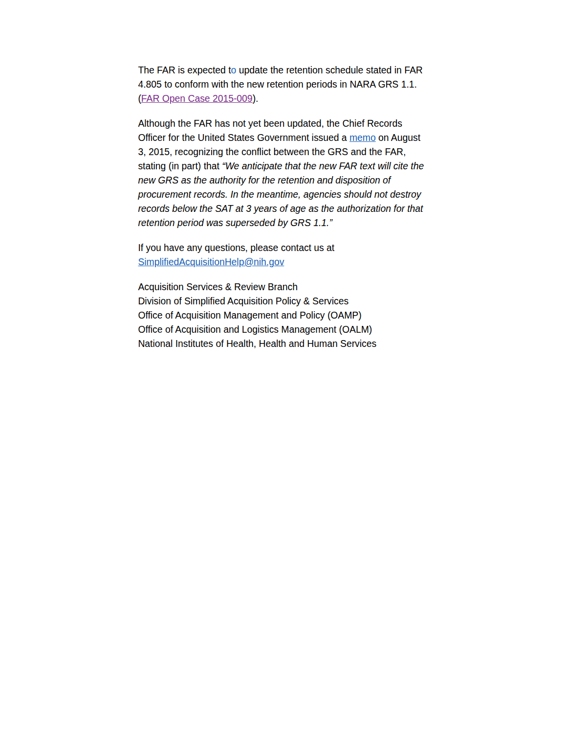The FAR is expected to update the retention schedule stated in FAR 4.805 to conform with the new retention periods in NARA GRS 1.1. (FAR Open Case 2015-009).
Although the FAR has not yet been updated, the Chief Records Officer for the United States Government issued a memo on August 3, 2015, recognizing the conflict between the GRS and the FAR, stating (in part) that “We anticipate that the new FAR text will cite the new GRS as the authority for the retention and disposition of procurement records. In the meantime, agencies should not destroy records below the SAT at 3 years of age as the authorization for that retention period was superseded by GRS 1.1.”
If you have any questions, please contact us at SimplifiedAcquisitionHelp@nih.gov
Acquisition Services & Review Branch
Division of Simplified Acquisition Policy & Services
Office of Acquisition Management and Policy (OAMP)
Office of Acquisition and Logistics Management (OALM)
National Institutes of Health, Health and Human Services